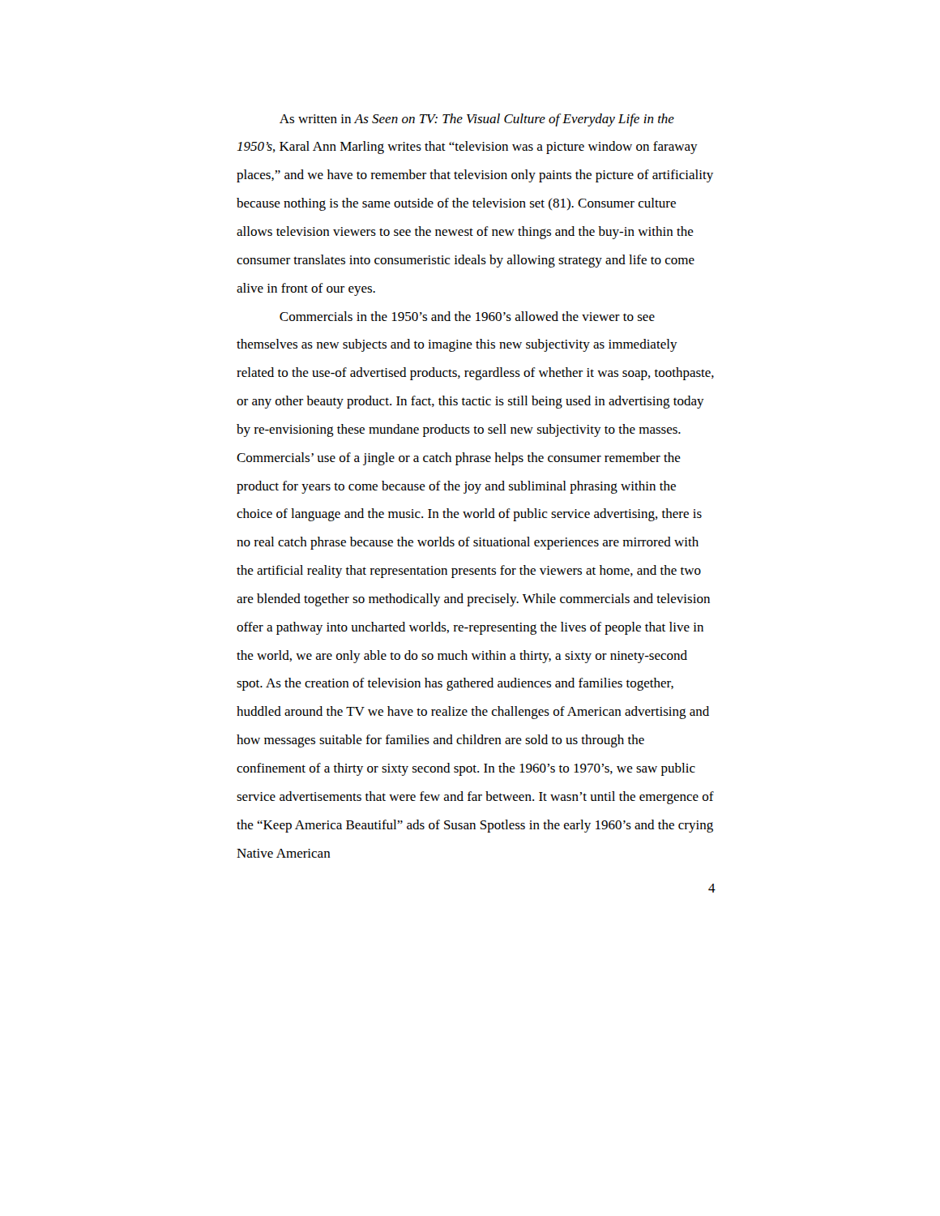As written in As Seen on TV: The Visual Culture of Everyday Life in the 1950’s, Karal Ann Marling writes that “television was a picture window on faraway places,” and we have to remember that television only paints the picture of artificiality because nothing is the same outside of the television set (81). Consumer culture allows television viewers to see the newest of new things and the buy-in within the consumer translates into consumeristic ideals by allowing strategy and life to come alive in front of our eyes.
Commercials in the 1950’s and the 1960’s allowed the viewer to see themselves as new subjects and to imagine this new subjectivity as immediately related to the use-of advertised products, regardless of whether it was soap, toothpaste, or any other beauty product. In fact, this tactic is still being used in advertising today by re-envisioning these mundane products to sell new subjectivity to the masses. Commercials’ use of a jingle or a catch phrase helps the consumer remember the product for years to come because of the joy and subliminal phrasing within the choice of language and the music. In the world of public service advertising, there is no real catch phrase because the worlds of situational experiences are mirrored with the artificial reality that representation presents for the viewers at home, and the two are blended together so methodically and precisely. While commercials and television offer a pathway into uncharted worlds, re-representing the lives of people that live in the world, we are only able to do so much within a thirty, a sixty or ninety-second spot. As the creation of television has gathered audiences and families together, huddled around the TV we have to realize the challenges of American advertising and how messages suitable for families and children are sold to us through the confinement of a thirty or sixty second spot. In the 1960’s to 1970’s, we saw public service advertisements that were few and far between. It wasn’t until the emergence of the “Keep America Beautiful” ads of Susan Spotless in the early 1960’s and the crying Native American
4